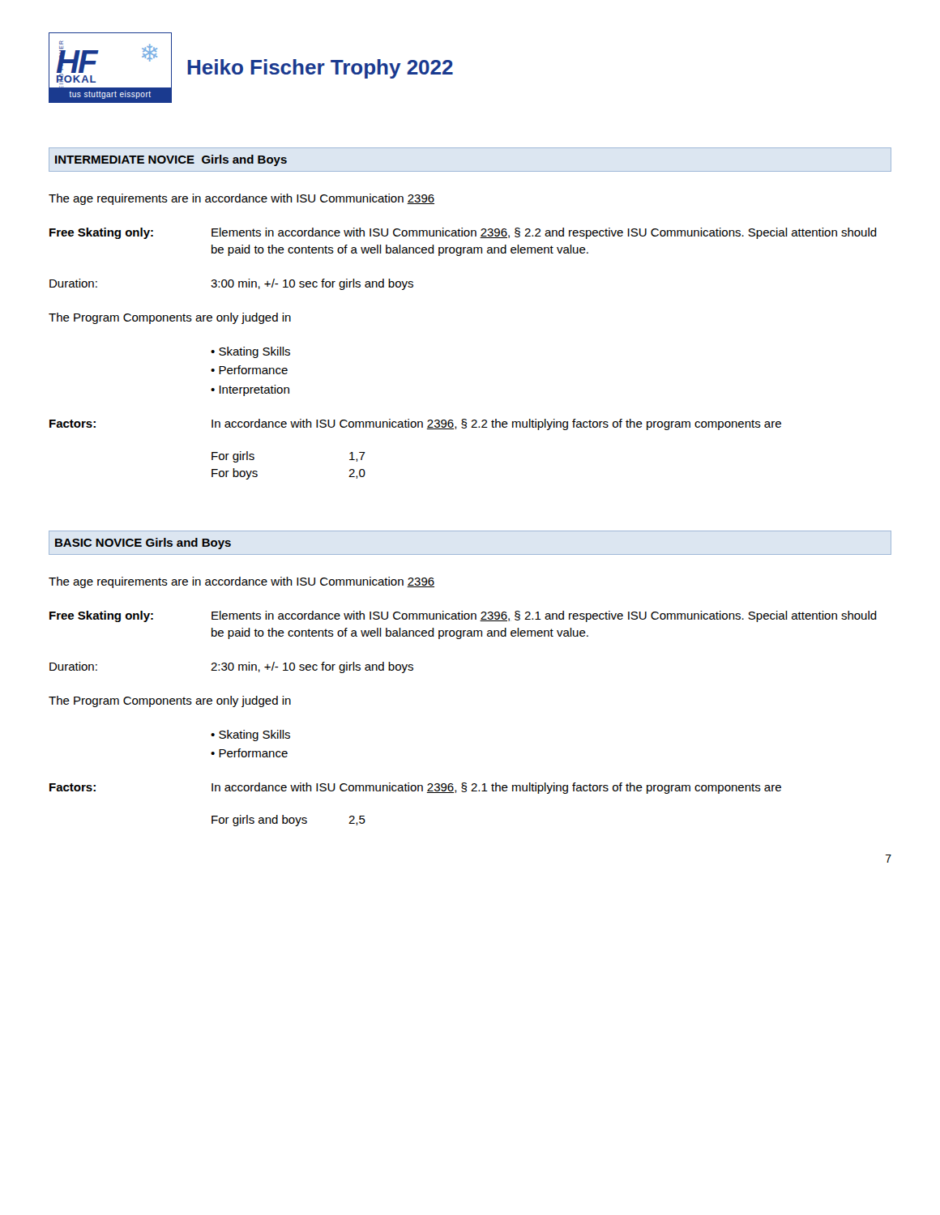HEIKO FISCHER HF ❄ POKAL tus stuttgart eissport
Heiko Fischer Trophy 2022
INTERMEDIATE NOVICE Girls and Boys
The age requirements are in accordance with ISU Communication 2396
Free Skating only:
Elements in accordance with ISU Communication 2396, § 2.2 and respective ISU Communications. Special attention should be paid to the contents of a well balanced program and element value.
Duration:
3:00 min, +/- 10 sec for girls and boys
The Program Components are only judged in
• Skating Skills
• Performance
• Interpretation
Factors:
In accordance with ISU Communication 2396, § 2.2 the multiplying factors of the program components are
For girls 1,7
For boys 2,0
BASIC NOVICE Girls and Boys
The age requirements are in accordance with ISU Communication 2396
Free Skating only:
Elements in accordance with ISU Communication 2396, § 2.1 and respective ISU Communications. Special attention should be paid to the contents of a well balanced program and element value.
Duration:
2:30 min, +/- 10 sec for girls and boys
The Program Components are only judged in
• Skating Skills
• Performance
Factors:
In accordance with ISU Communication 2396, § 2.1 the multiplying factors of the program components are
For girls and boys 2,5
7